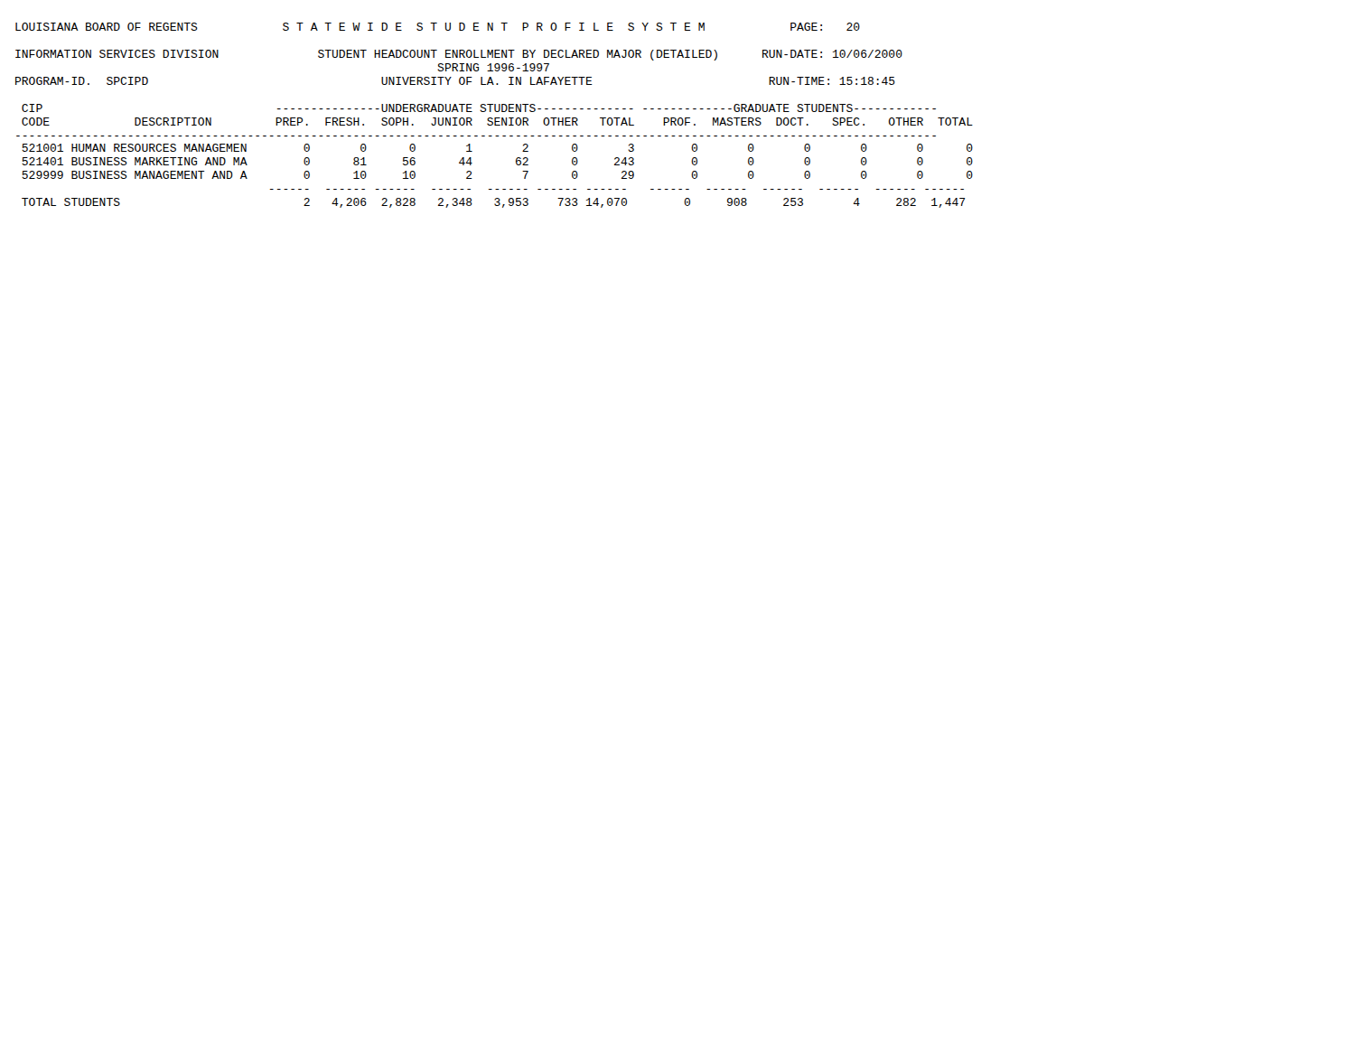LOUISIANA BOARD OF REGENTS            S T A T E W I D E  S T U D E N T  P R O F I L E  S Y S T E M            PAGE:   20

INFORMATION SERVICES DIVISION              STUDENT HEADCOUNT ENROLLMENT BY DECLARED MAJOR (DETAILED)      RUN-DATE: 10/06/2000
                                                            SPRING 1996-1997
PROGRAM-ID.  SPCIPD                                 UNIVERSITY OF LA. IN LAFAYETTE                         RUN-TIME: 15:18:45

 CIP                                 ---------------UNDERGRADUATE STUDENTS-------------- -------------GRADUATE STUDENTS------------
 CODE            DESCRIPTION         PREP.  FRESH.  SOPH.  JUNIOR  SENIOR  OTHER   TOTAL    PROF.  MASTERS  DOCT.   SPEC.   OTHER  TOTAL
-----------------------------------------------------------------------------------------------------------------------------------
 521001 HUMAN RESOURCES MANAGEMEN        0       0      0       1       2      0       3        0       0       0       0       0      0
 521401 BUSINESS MARKETING AND MA        0      81     56      44      62      0     243        0       0       0       0       0      0
 529999 BUSINESS MANAGEMENT AND A        0      10     10       2       7      0      29        0       0       0       0       0      0
                                    ------  ------ ------  ------  ------ ------ ------   ------  ------  ------  ------  ------ ------
 TOTAL STUDENTS                          2   4,206  2,828   2,348   3,953    733 14,070        0     908     253       4     282  1,447